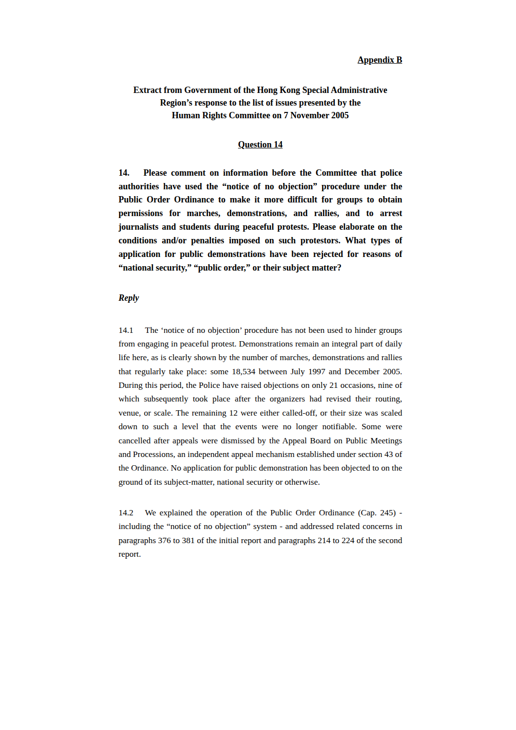Appendix B
Extract from Government of the Hong Kong Special Administrative
Region’s response to the list of issues presented by the
Human Rights Committee on 7 November 2005
Question 14
14. Please comment on information before the Committee that police authorities have used the “notice of no objection” procedure under the Public Order Ordinance to make it more difficult for groups to obtain permissions for marches, demonstrations, and rallies, and to arrest journalists and students during peaceful protests. Please elaborate on the conditions and/or penalties imposed on such protestors. What types of application for public demonstrations have been rejected for reasons of “national security,” “public order,” or their subject matter?
Reply
14.1 The ‘notice of no objection’ procedure has not been used to hinder groups from engaging in peaceful protest. Demonstrations remain an integral part of daily life here, as is clearly shown by the number of marches, demonstrations and rallies that regularly take place: some 18,534 between July 1997 and December 2005. During this period, the Police have raised objections on only 21 occasions, nine of which subsequently took place after the organizers had revised their routing, venue, or scale. The remaining 12 were either called-off, or their size was scaled down to such a level that the events were no longer notifiable. Some were cancelled after appeals were dismissed by the Appeal Board on Public Meetings and Processions, an independent appeal mechanism established under section 43 of the Ordinance. No application for public demonstration has been objected to on the ground of its subject-matter, national security or otherwise.
14.2 We explained the operation of the Public Order Ordinance (Cap. 245) - including the “notice of no objection” system - and addressed related concerns in paragraphs 376 to 381 of the initial report and paragraphs 214 to 224 of the second report.